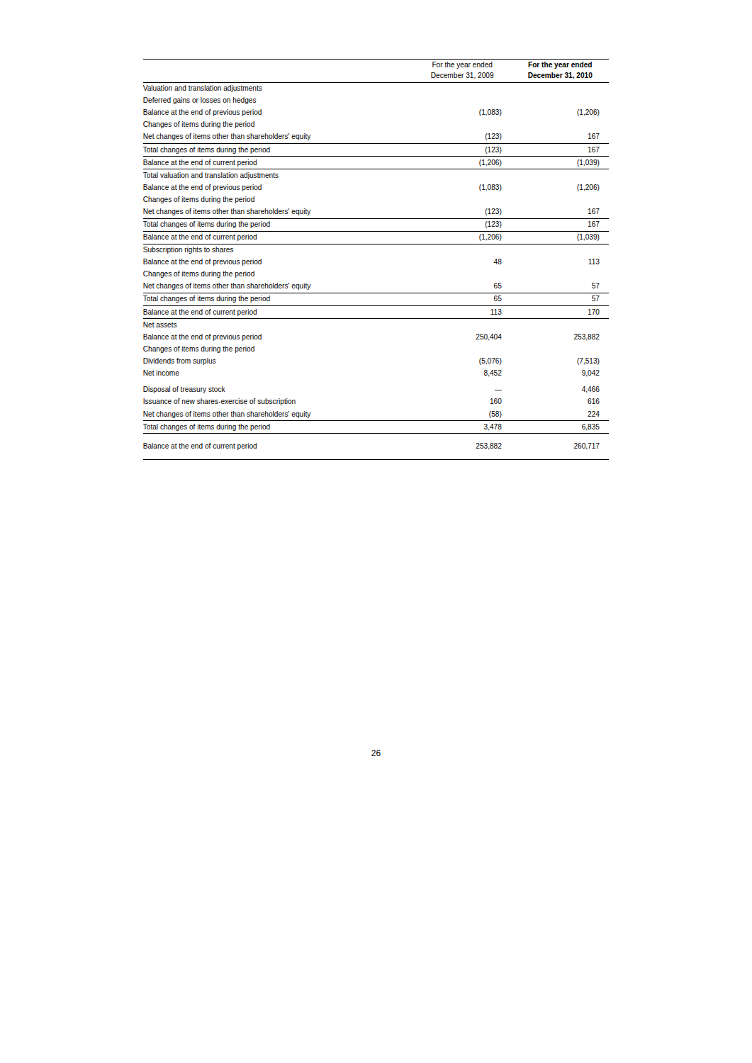| | For the year ended December 31, 2009 | For the year ended December 31, 2010 |
| --- | --- | --- |
| Valuation and translation adjustments | | |
| Deferred gains or losses on hedges | | |
| Balance at the end of previous period | (1,083) | (1,206) |
| Changes of items during the period | | |
| Net changes of items other than shareholders' equity | (123) | 167 |
| Total changes of items during the period | (123) | 167 |
| Balance at the end of current period | (1,206) | (1,039) |
| Total valuation and translation adjustments | | |
| Balance at the end of previous period | (1,083) | (1,206) |
| Changes of items during the period | | |
| Net changes of items other than shareholders' equity | (123) | 167 |
| Total changes of items during the period | (123) | 167 |
| Balance at the end of current period | (1,206) | (1,039) |
| Subscription rights to shares | | |
| Balance at the end of previous period | 48 | 113 |
| Changes of items during the period | | |
| Net changes of items other than shareholders' equity | 65 | 57 |
| Total changes of items during the period | 65 | 57 |
| Balance at the end of current period | 113 | 170 |
| Net assets | | |
| Balance at the end of previous period | 250,404 | 253,882 |
| Changes of items during the period | | |
| Dividends from surplus | (5,076) | (7,513) |
| Net income | 8,452 | 9,042 |
| Disposal of treasury stock | — | 4,466 |
| Issuance of new shares-exercise of subscription | 160 | 616 |
| Net changes of items other than shareholders' equity | (58) | 224 |
| Total changes of items during the period | 3,478 | 6,835 |
| Balance at the end of current period | 253,882 | 260,717 |
26